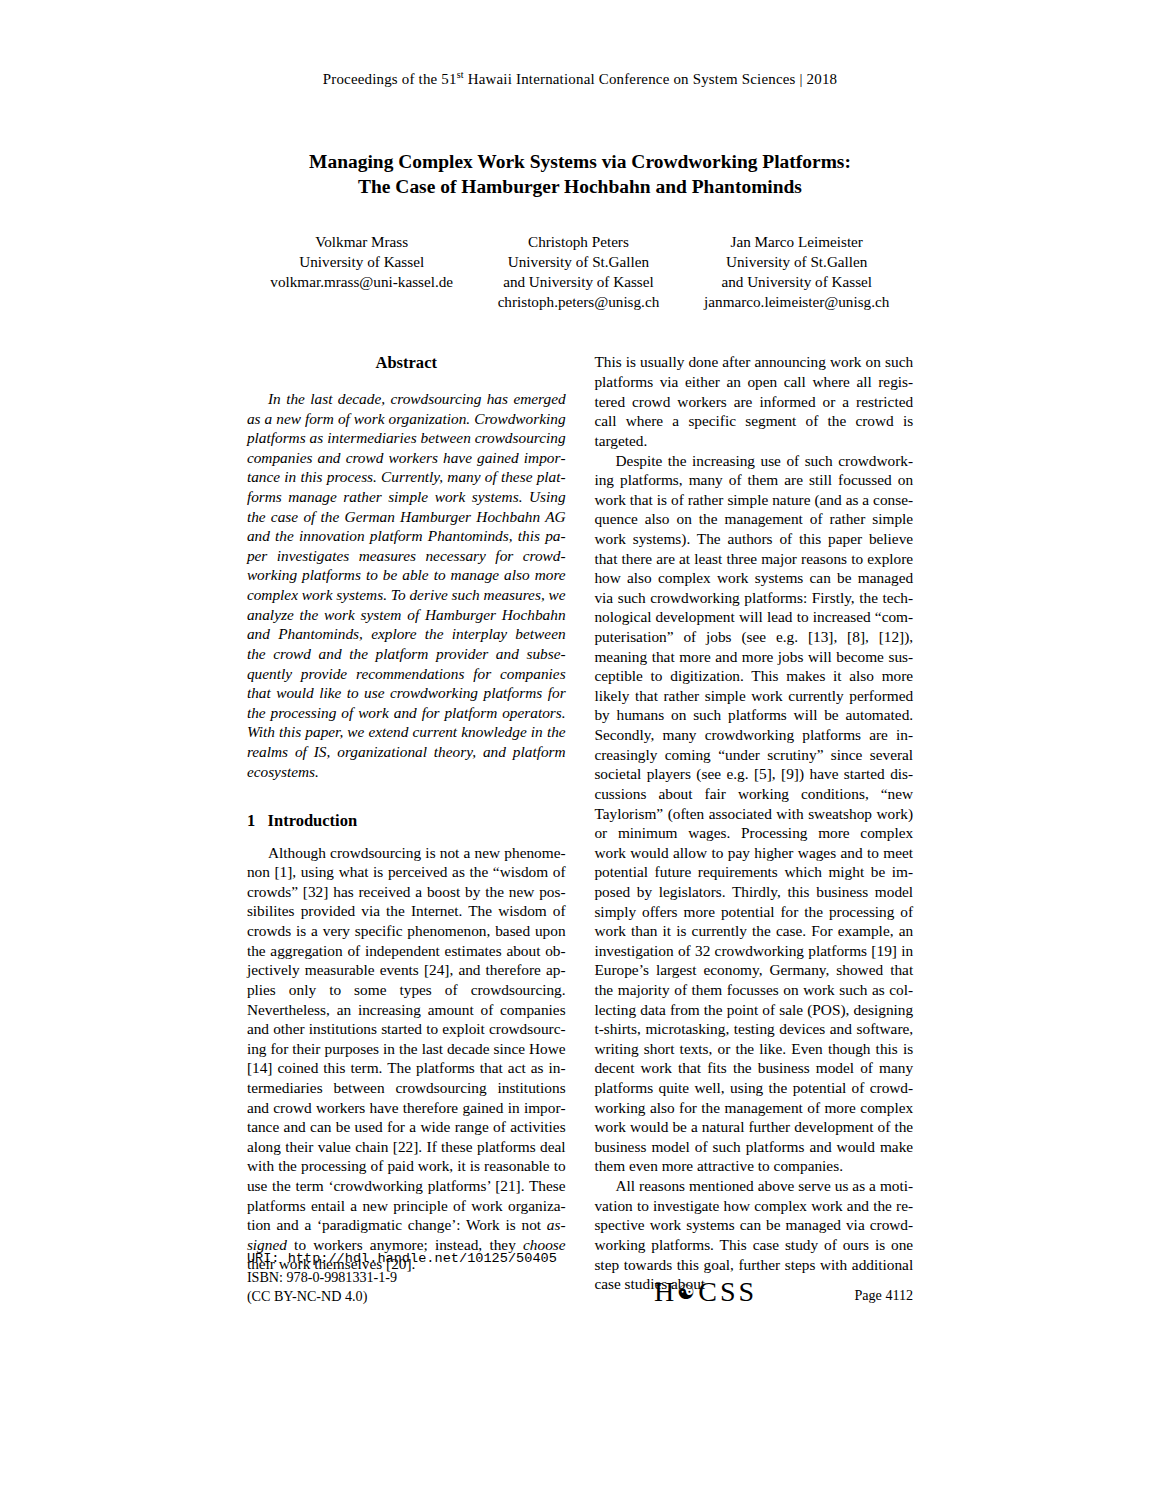Proceedings of the 51st Hawaii International Conference on System Sciences | 2018
Managing Complex Work Systems via Crowdworking Platforms:
The Case of Hamburger Hochbahn and Phantominds
| Volkmar Mrass University of Kassel volkmar.mrass@uni-kassel.de | Christoph Peters University of St.Gallen and University of Kassel christoph.peters@unisg.ch | Jan Marco Leimeister University of St.Gallen and University of Kassel janmarco.leimeister@unisg.ch |
Abstract
In the last decade, crowdsourcing has emerged as a new form of work organization. Crowdworking platforms as intermediaries between crowdsourcing companies and crowd workers have gained importance in this process. Currently, many of these platforms manage rather simple work systems. Using the case of the German Hamburger Hochbahn AG and the innovation platform Phantominds, this paper investigates measures necessary for crowdworking platforms to be able to manage also more complex work systems. To derive such measures, we analyze the work system of Hamburger Hochbahn and Phantominds, explore the interplay between the crowd and the platform provider and subsequently provide recommendations for companies that would like to use crowdworking platforms for the processing of work and for platform operators. With this paper, we extend current knowledge in the realms of IS, organizational theory, and platform ecosystems.
1 Introduction
Although crowdsourcing is not a new phenomenon [1], using what is perceived as the “wisdom of crowds” [32] has received a boost by the new possibilites provided via the Internet. The wisdom of crowds is a very specific phenomenon, based upon the aggregation of independent estimates about objectively measurable events [24], and therefore applies only to some types of crowdsourcing. Nevertheless, an increasing amount of companies and other institutions started to exploit crowdsourcing for their purposes in the last decade since Howe [14] coined this term. The platforms that act as intermediaries between crowdsourcing institutions and crowd workers have therefore gained in importance and can be used for a wide range of activities along their value chain [22]. If these platforms deal with the processing of paid work, it is reasonable to use the term ‘crowdworking platforms’ [21]. These platforms entail a new principle of work organization and a ‘paradigmatic change’: Work is not assigned to workers anymore; instead, they choose their work themselves [20].
This is usually done after announcing work on such platforms via either an open call where all registered crowd workers are informed or a restricted call where a specific segment of the crowd is targeted.
Despite the increasing use of such crowdworking platforms, many of them are still focussed on work that is of rather simple nature (and as a consequence also on the management of rather simple work systems). The authors of this paper believe that there are at least three major reasons to explore how also complex work systems can be managed via such crowdworking platforms: Firstly, the technological development will lead to increased “computerisation” of jobs (see e.g. [13], [8], [12]), meaning that more and more jobs will become susceptible to digitization. This makes it also more likely that rather simple work currently performed by humans on such platforms will be automated. Secondly, many crowdworking platforms are increasingly coming “under scrutiny” since several societal players (see e.g. [5], [9]) have started discussions about fair working conditions, “new Taylorism” (often associated with sweatshop work) or minimum wages. Processing more complex work would allow to pay higher wages and to meet potential future requirements which might be imposed by legislators. Thirdly, this business model simply offers more potential for the processing of work than it is currently the case. For example, an investigation of 32 crowdworking platforms [19] in Europe’s largest economy, Germany, showed that the majority of them focusses on work such as collecting data from the point of sale (POS), designing t-shirts, microtasking, testing devices and software, writing short texts, or the like. Even though this is decent work that fits the business model of many platforms quite well, using the potential of crowdworking also for the management of more complex work would be a natural further development of the business model of such platforms and would make them even more attractive to companies.
All reasons mentioned above serve us as a motivation to investigate how complex work and the respective work systems can be managed via crowdworking platforms. This case study of ours is one step towards this goal, further steps with additional case studies about
URI: http://hdl.handle.net/10125/50405
ISBN: 978-0-9981331-1-9
(CC BY-NC-ND 4.0)
H☯CSS
Page 4112